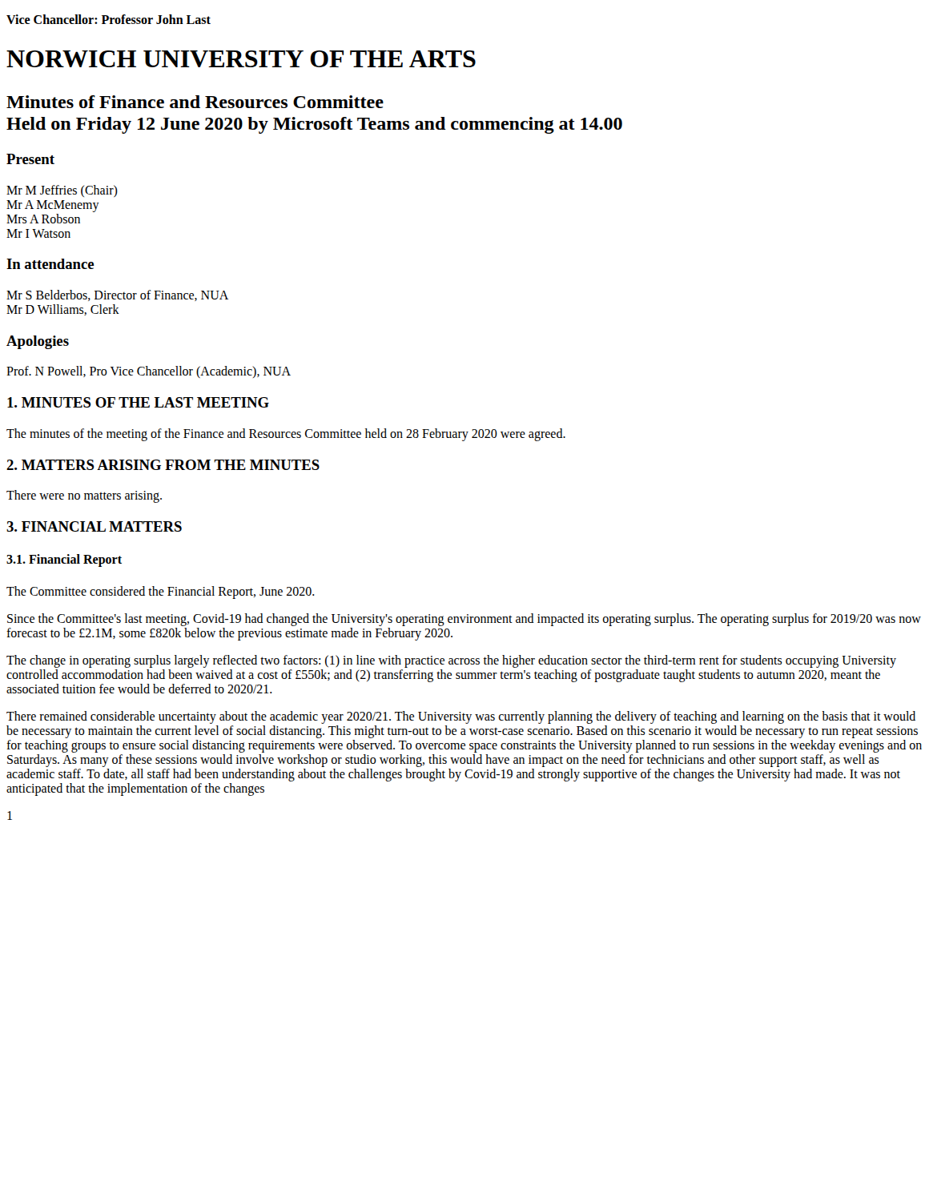Vice Chancellor: Professor John Last
NORWICH UNIVERSITY OF THE ARTS
Minutes of Finance and Resources Committee
Held on Friday 12 June 2020 by Microsoft Teams and commencing at 14.00
Present
Mr M Jeffries (Chair)
Mr A McMenemy
Mrs A Robson
Mr I Watson
In attendance
Mr S Belderbos, Director of Finance, NUA
Mr D Williams, Clerk
Apologies
Prof. N Powell, Pro Vice Chancellor (Academic), NUA
1. MINUTES OF THE LAST MEETING
The minutes of the meeting of the Finance and Resources Committee held on 28 February 2020 were agreed.
2. MATTERS ARISING FROM THE MINUTES
There were no matters arising.
3. FINANCIAL MATTERS
3.1. Financial Report
The Committee considered the Financial Report, June 2020.
Since the Committee's last meeting, Covid-19 had changed the University's operating environment and impacted its operating surplus. The operating surplus for 2019/20 was now forecast to be £2.1M, some £820k below the previous estimate made in February 2020.
The change in operating surplus largely reflected two factors: (1) in line with practice across the higher education sector the third-term rent for students occupying University controlled accommodation had been waived at a cost of £550k; and (2) transferring the summer term's teaching of postgraduate taught students to autumn 2020, meant the associated tuition fee would be deferred to 2020/21.
There remained considerable uncertainty about the academic year 2020/21. The University was currently planning the delivery of teaching and learning on the basis that it would be necessary to maintain the current level of social distancing. This might turn-out to be a worst-case scenario. Based on this scenario it would be necessary to run repeat sessions for teaching groups to ensure social distancing requirements were observed. To overcome space constraints the University planned to run sessions in the weekday evenings and on Saturdays. As many of these sessions would involve workshop or studio working, this would have an impact on the need for technicians and other support staff, as well as academic staff. To date, all staff had been understanding about the challenges brought by Covid-19 and strongly supportive of the changes the University had made. It was not anticipated that the implementation of the changes
1